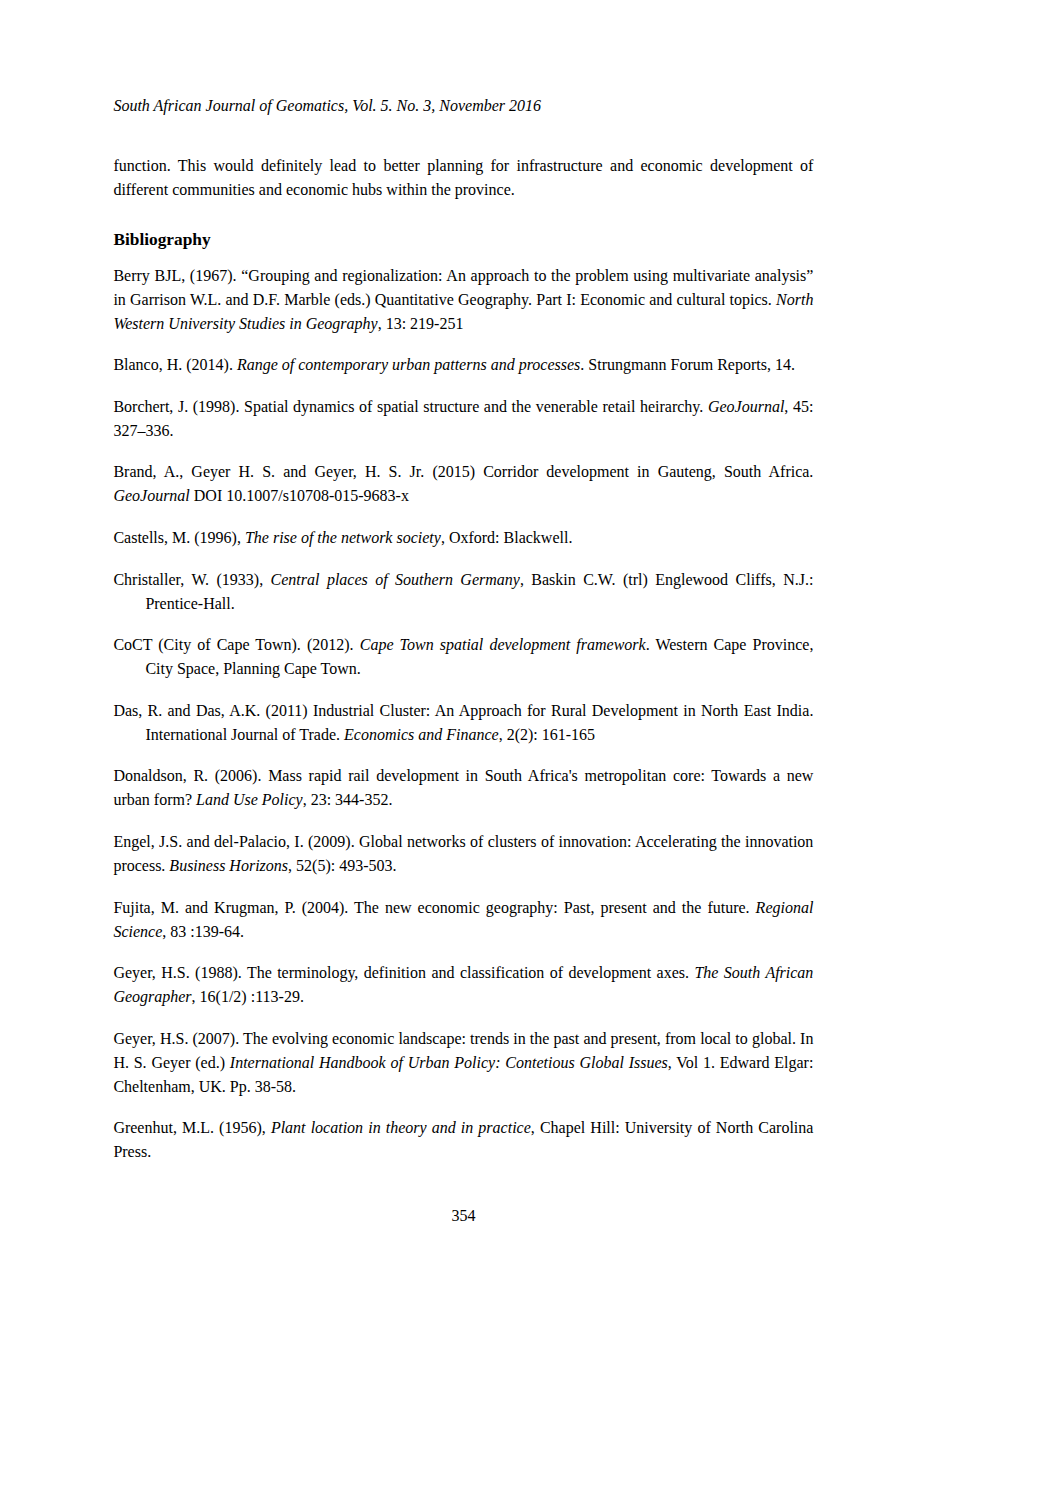South African Journal of Geomatics, Vol. 5. No. 3, November 2016
function. This would definitely lead to better planning for infrastructure and economic development of different communities and economic hubs within the province.
Bibliography
Berry BJL, (1967). “Grouping and regionalization: An approach to the problem using multivariate analysis” in Garrison W.L. and D.F. Marble (eds.) Quantitative Geography. Part I: Economic and cultural topics. North Western University Studies in Geography, 13: 219-251
Blanco, H. (2014). Range of contemporary urban patterns and processes. Strungmann Forum Reports, 14.
Borchert, J. (1998). Spatial dynamics of spatial structure and the venerable retail heirarchy. GeoJournal, 45: 327–336.
Brand, A., Geyer H. S. and Geyer, H. S. Jr. (2015) Corridor development in Gauteng, South Africa. GeoJournal DOI 10.1007/s10708-015-9683-x
Castells, M. (1996), The rise of the network society, Oxford: Blackwell.
Christaller, W. (1933), Central places of Southern Germany, Baskin C.W. (trl) Englewood Cliffs, N.J.: Prentice-Hall.
CoCT (City of Cape Town). (2012). Cape Town spatial development framework. Western Cape Province, City Space, Planning Cape Town.
Das, R. and Das, A.K. (2011) Industrial Cluster: An Approach for Rural Development in North East India. International Journal of Trade. Economics and Finance, 2(2): 161-165
Donaldson, R. (2006). Mass rapid rail development in South Africa's metropolitan core: Towards a new urban form? Land Use Policy, 23: 344-352.
Engel, J.S. and del-Palacio, I. (2009). Global networks of clusters of innovation: Accelerating the innovation process. Business Horizons, 52(5): 493-503.
Fujita, M. and Krugman, P. (2004). The new economic geography: Past, present and the future. Regional Science, 83 :139-64.
Geyer, H.S. (1988). The terminology, definition and classification of development axes. The South African Geographer, 16(1/2) :113-29.
Geyer, H.S. (2007). The evolving economic landscape: trends in the past and present, from local to global. In H. S. Geyer (ed.) International Handbook of Urban Policy: Contetious Global Issues, Vol 1. Edward Elgar: Cheltenham, UK. Pp. 38-58.
Greenhut, M.L. (1956), Plant location in theory and in practice, Chapel Hill: University of North Carolina Press.
354